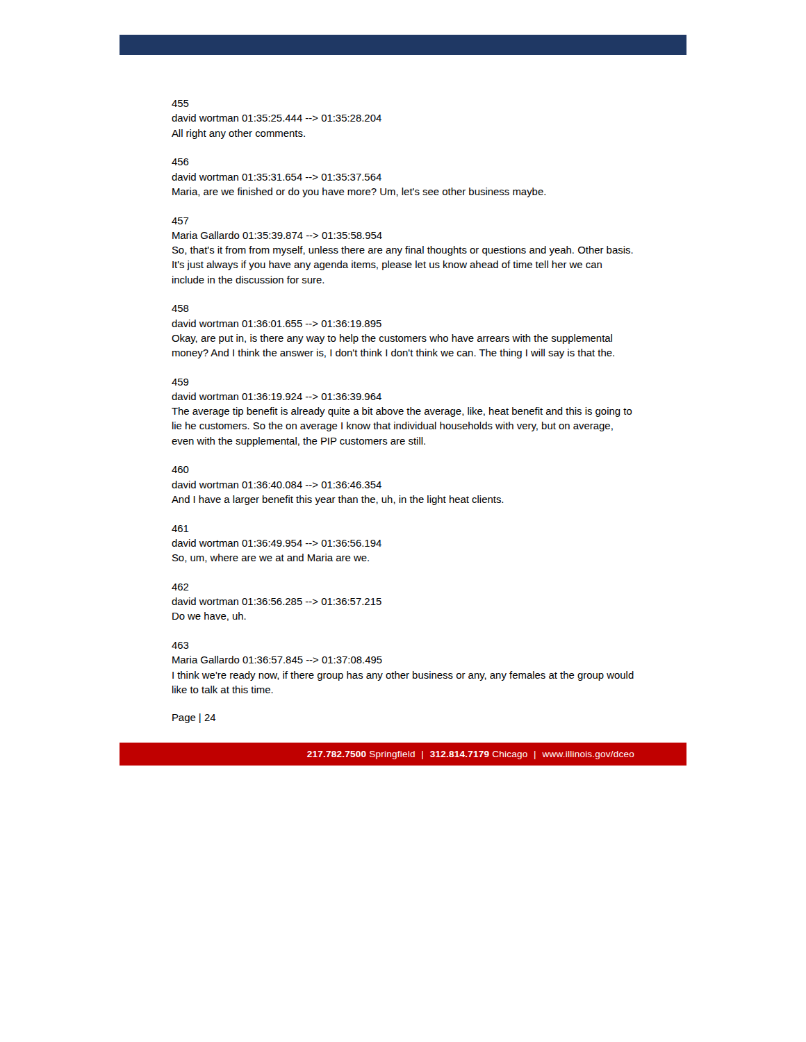455
david wortman 01:35:25.444 --> 01:35:28.204
All right any other comments.
456
david wortman 01:35:31.654 --> 01:35:37.564
Maria, are we finished or do you have more? Um, let's see other business maybe.
457
Maria Gallardo 01:35:39.874 --> 01:35:58.954
So, that's it from from myself, unless there are any final thoughts or questions and yeah. Other basis. It's just always if you have any agenda items, please let us know ahead of time tell her we can include in the discussion for sure.
458
david wortman 01:36:01.655 --> 01:36:19.895
Okay, are put in, is there any way to help the customers who have arrears with the supplemental money? And I think the answer is, I don't think I don't think we can. The thing I will say is that the.
459
david wortman 01:36:19.924 --> 01:36:39.964
The average tip benefit is already quite a bit above the average, like, heat benefit and this is going to lie he customers. So the on average I know that individual households with very, but on average, even with the supplemental, the PIP customers are still.
460
david wortman 01:36:40.084 --> 01:36:46.354
And I have a larger benefit this year than the, uh, in the light heat clients.
461
david wortman 01:36:49.954 --> 01:36:56.194
So, um, where are we at and Maria are we.
462
david wortman 01:36:56.285 --> 01:36:57.215
Do we have, uh.
463
Maria Gallardo 01:36:57.845 --> 01:37:08.495
I think we're ready now, if there group has any other business or any, any females at the group would like to talk at this time.
Page | 24
217.782.7500 Springfield|312.814.7179 Chicago|www.illinois.gov/dceo